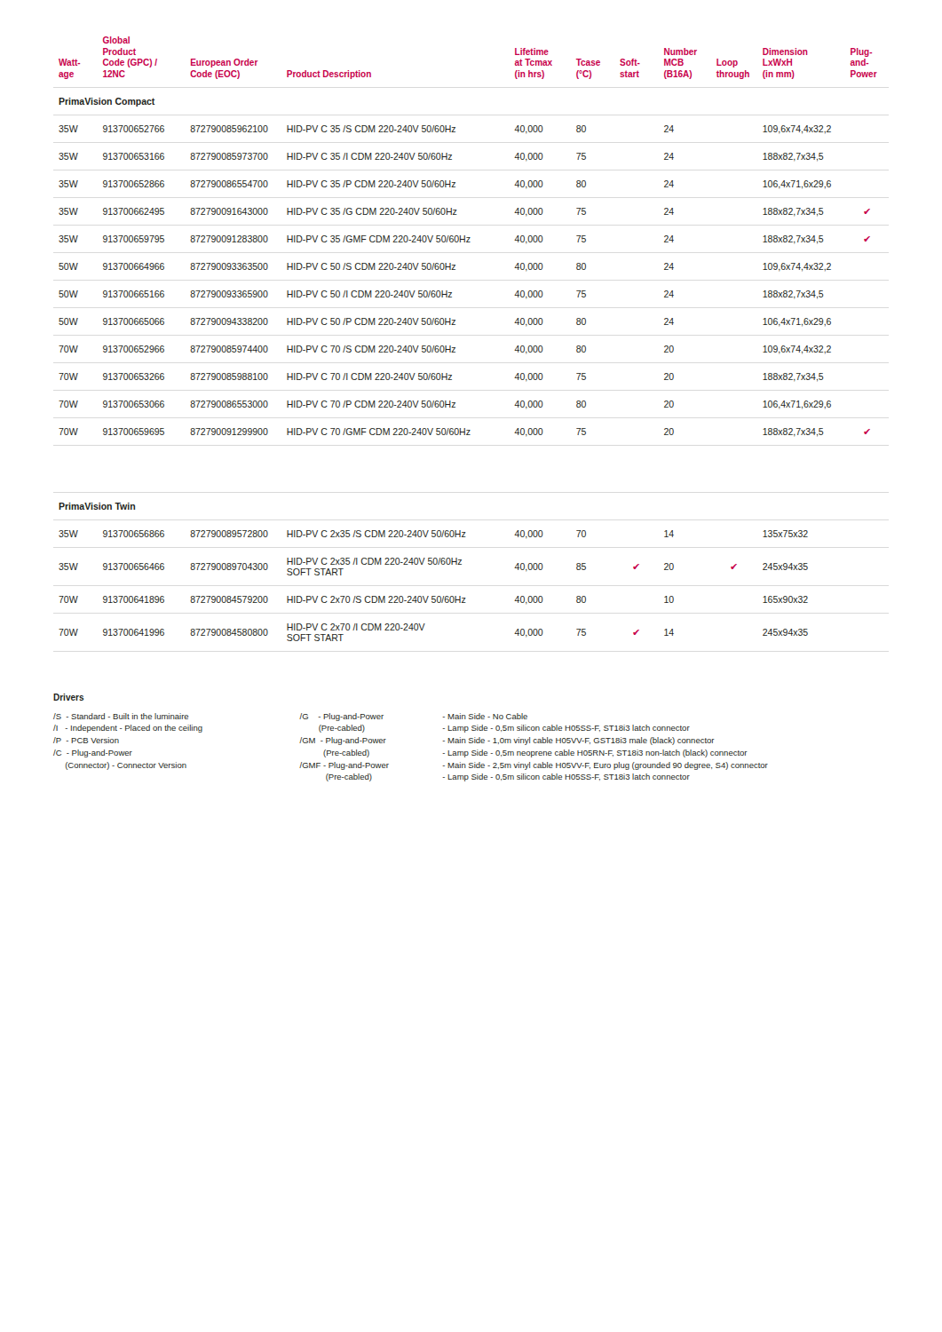| Watt- age | Global Product Code (GPC) / 12NC | European Order Code (EOC) | Product Description | Lifetime at Tcmax (in hrs) | Tcase (°C) | Soft- start | Number MCB (B16A) | Loop through | Dimension LxWxH (in mm) | Plug- and- Power |
| --- | --- | --- | --- | --- | --- | --- | --- | --- | --- | --- |
| PrimaVision Compact |
| 35W | 913700652766 | 872790085962100 | HID-PV C 35 /S CDM 220-240V 50/60Hz | 40,000 | 80 | | 24 | | 109,6x74,4x32,2 | |
| 35W | 913700653166 | 872790085973700 | HID-PV C 35 /I CDM 220-240V 50/60Hz | 40,000 | 75 | | 24 | | 188x82,7x34,5 | |
| 35W | 913700652866 | 872790086554700 | HID-PV C 35 /P CDM 220-240V 50/60Hz | 40,000 | 80 | | 24 | | 106,4x71,6x29,6 | |
| 35W | 913700662495 | 872790091643000 | HID-PV C 35 /G CDM 220-240V 50/60Hz | 40,000 | 75 | | 24 | | 188x82,7x34,5 | ✔ |
| 35W | 913700659795 | 872790091283800 | HID-PV C 35 /GMF CDM 220-240V 50/60Hz | 40,000 | 75 | | 24 | | 188x82,7x34,5 | ✔ |
| 50W | 913700664966 | 872790093363500 | HID-PV C 50 /S CDM 220-240V 50/60Hz | 40,000 | 80 | | 24 | | 109,6x74,4x32,2 | |
| 50W | 913700665166 | 872790093365900 | HID-PV C 50 /I CDM 220-240V 50/60Hz | 40,000 | 75 | | 24 | | 188x82,7x34,5 | |
| 50W | 913700665066 | 872790094338200 | HID-PV C 50 /P CDM 220-240V 50/60Hz | 40,000 | 80 | | 24 | | 106,4x71,6x29,6 | |
| 70W | 913700652966 | 872790085974400 | HID-PV C 70 /S CDM 220-240V 50/60Hz | 40,000 | 80 | | 20 | | 109,6x74,4x32,2 | |
| 70W | 913700653266 | 872790085988100 | HID-PV C 70 /I CDM 220-240V 50/60Hz | 40,000 | 75 | | 20 | | 188x82,7x34,5 | |
| 70W | 913700653066 | 872790086553000 | HID-PV C 70 /P CDM 220-240V 50/60Hz | 40,000 | 80 | | 20 | | 106,4x71,6x29,6 | |
| 70W | 913700659695 | 872790091299900 | HID-PV C 70 /GMF CDM 220-240V 50/60Hz | 40,000 | 75 | | 20 | | 188x82,7x34,5 | ✔ |
| PrimaVision Twin |
| 35W | 913700656866 | 872790089572800 | HID-PV C 2x35 /S CDM 220-240V 50/60Hz | 40,000 | 70 | | 14 | | 135x75x32 | |
| 35W | 913700656466 | 872790089704300 | HID-PV C 2x35 /I CDM 220-240V 50/60Hz SOFT START | 40,000 | 85 | ✔ | 20 | ✔ | 245x94x35 | |
| 70W | 913700641896 | 872790084579200 | HID-PV C 2x70 /S CDM 220-240V 50/60Hz | 40,000 | 80 | | 10 | | 165x90x32 | |
| 70W | 913700641996 | 872790084580800 | HID-PV C 2x70 /I CDM 220-240V SOFT START | 40,000 | 75 | ✔ | 14 | | 245x94x35 | |
Drivers
| /S - Standard - Built in the luminaire | /G - Plug-and-Power | - Main Side - No Cable |
| /I - Independent - Placed on the ceiling | (Pre-cabled) | - Lamp Side - 0,5m silicon cable H05SS-F, ST18i3 latch connector |
| /P - PCB Version | /GM - Plug-and-Power | - Main Side - 1,0m vinyl cable H05VV-F, GST18i3 male (black) connector |
| /C - Plug-and-Power | (Pre-cabled) | - Lamp Side - 0,5m neoprene cable H05RN-F, ST18i3 non-latch (black) connector |
| (Connector) - Connector Version | /GMF - Plug-and-Power | - Main Side - 2,5m vinyl cable H05VV-F, Euro plug (grounded 90 degree, S4) connector |
| | (Pre-cabled) | - Lamp Side - 0,5m silicon cable H05SS-F, ST18i3 latch connector |